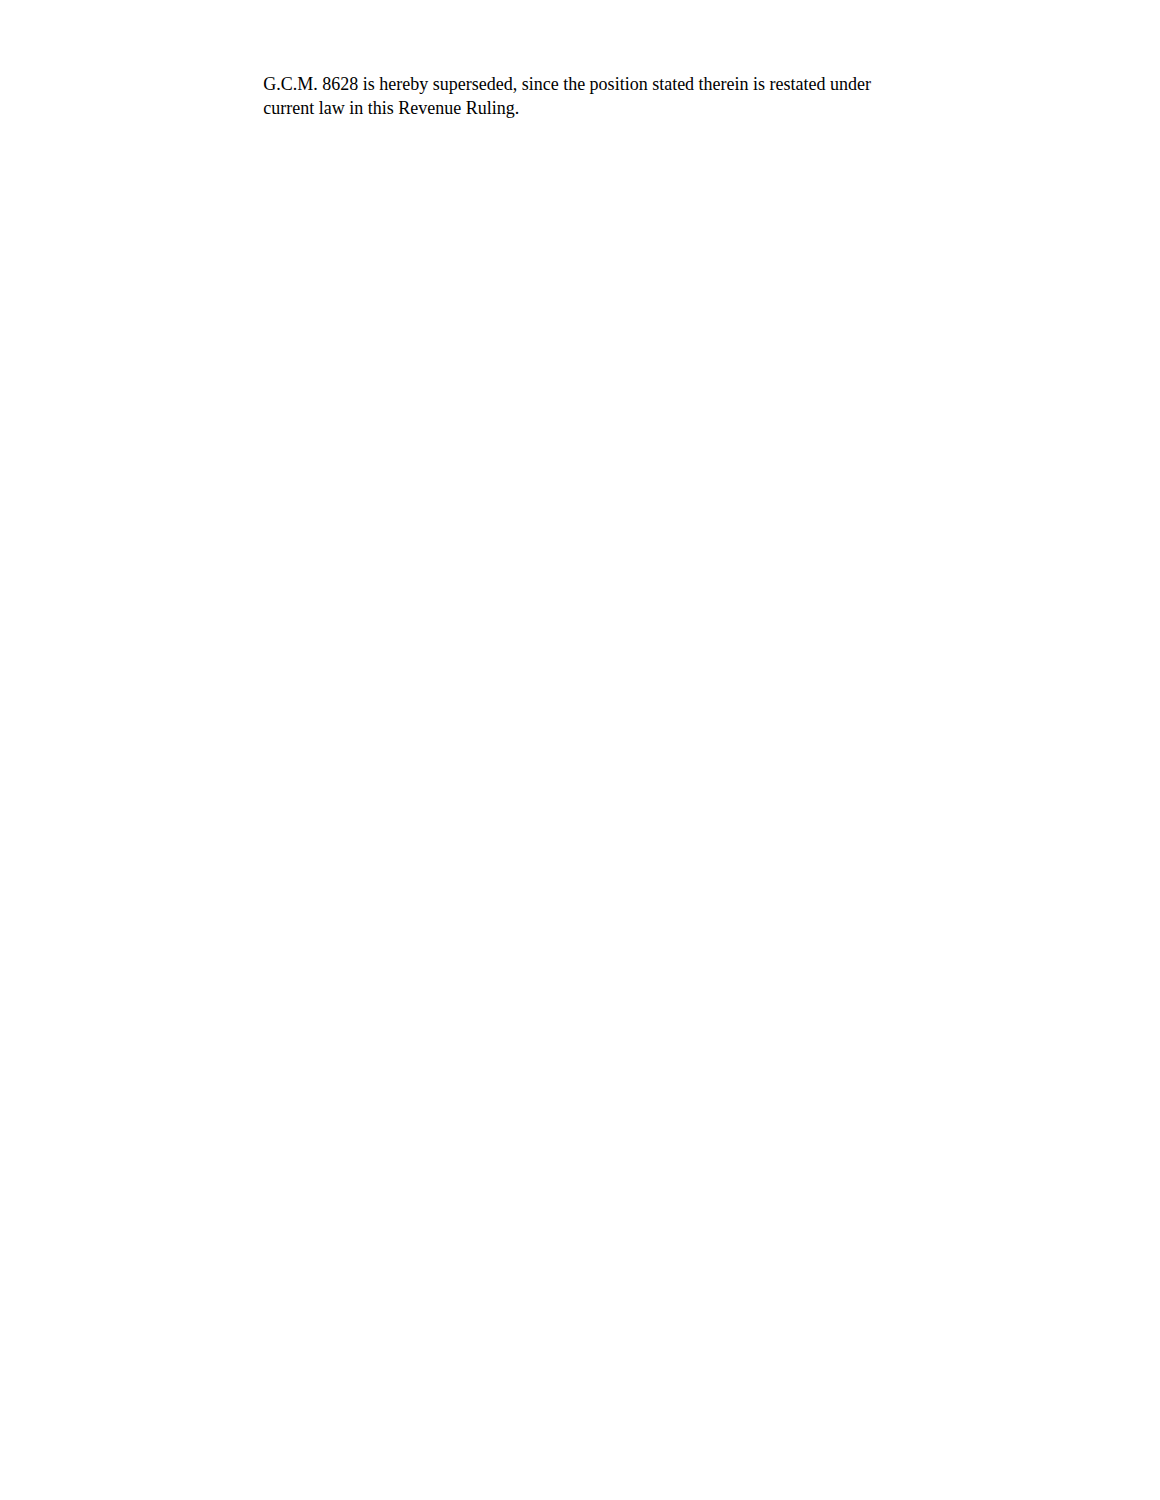G.C.M. 8628 is hereby superseded, since the position stated therein is restated under current law in this Revenue Ruling.